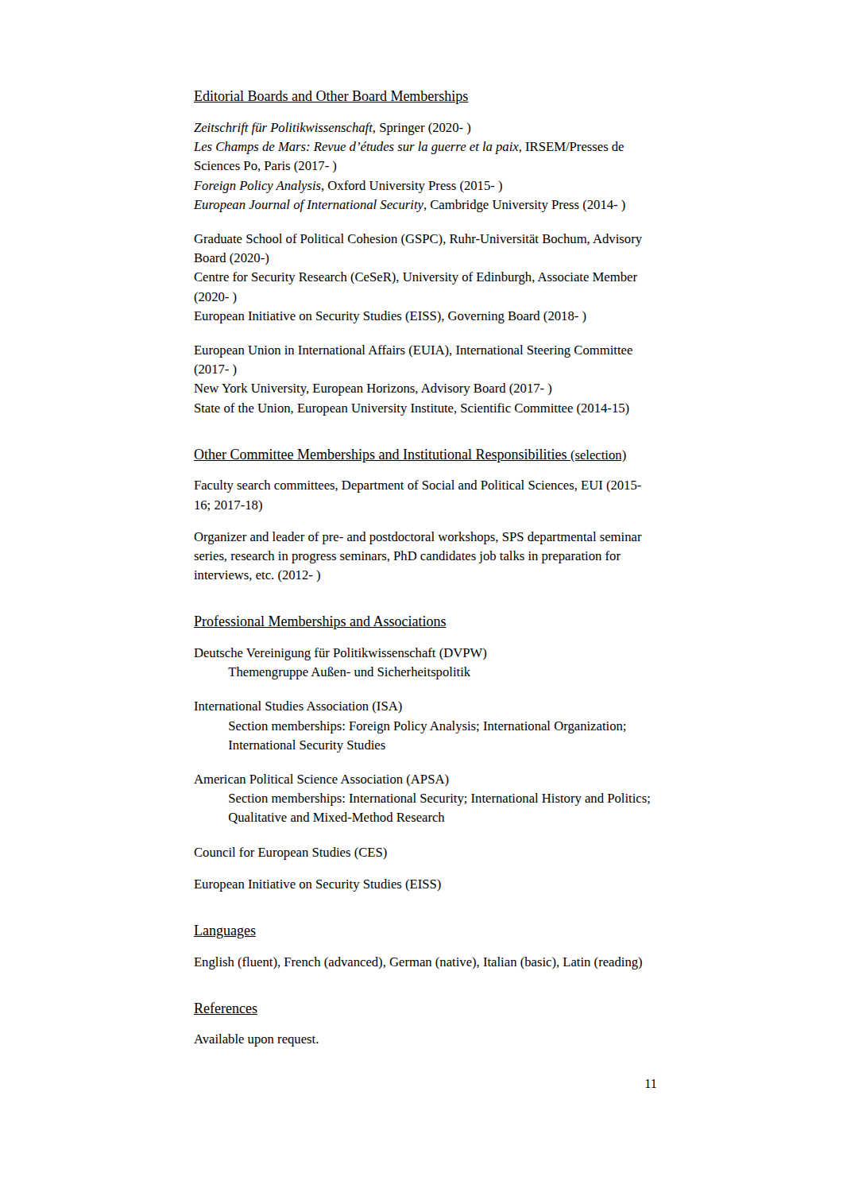Editorial Boards and Other Board Memberships
Zeitschrift für Politikwissenschaft, Springer (2020- )
Les Champs de Mars: Revue d’études sur la guerre et la paix, IRSEM/Presses de Sciences Po, Paris (2017- )
Foreign Policy Analysis, Oxford University Press (2015- )
European Journal of International Security, Cambridge University Press (2014- )
Graduate School of Political Cohesion (GSPC), Ruhr-Universität Bochum, Advisory Board (2020-)
Centre for Security Research (CeSeR), University of Edinburgh, Associate Member (2020- )
European Initiative on Security Studies (EISS), Governing Board (2018- )
European Union in International Affairs (EUIA), International Steering Committee (2017- )
New York University, European Horizons, Advisory Board (2017- )
State of the Union, European University Institute, Scientific Committee (2014-15)
Other Committee Memberships and Institutional Responsibilities (selection)
Faculty search committees, Department of Social and Political Sciences, EUI (2015-16; 2017-18)
Organizer and leader of pre- and postdoctoral workshops, SPS departmental seminar series, research in progress seminars, PhD candidates job talks in preparation for interviews, etc. (2012- )
Professional Memberships and Associations
Deutsche Vereinigung für Politikwissenschaft (DVPW)
Themengruppe Außen- und Sicherheitspolitik
International Studies Association (ISA)
Section memberships: Foreign Policy Analysis; International Organization; International Security Studies
American Political Science Association (APSA)
Section memberships: International Security; International History and Politics; Qualitative and Mixed-Method Research
Council for European Studies (CES)
European Initiative on Security Studies (EISS)
Languages
English (fluent), French (advanced), German (native), Italian (basic), Latin (reading)
References
Available upon request.
11